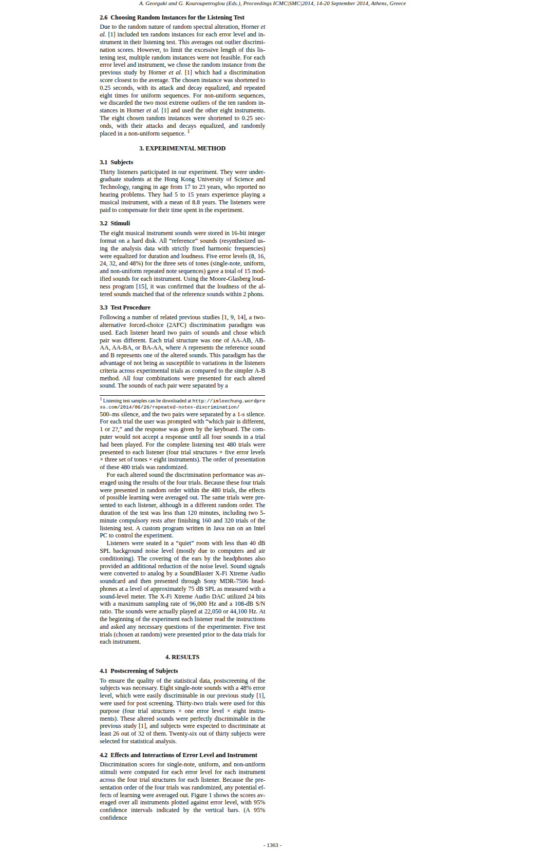A. Georgaki and G. Kouroupetroglou (Eds.), Proceedings ICMC|SMC|2014, 14-20 September 2014, Athens, Greece
2.6 Choosing Random Instances for the Listening Test
Due to the random nature of random spectral alteration, Horner et al. [1] included ten random instances for each error level and instrument in their listening test. This averages out outlier discrimination scores. However, to limit the excessive length of this listening test, multiple random instances were not feasible. For each error level and instrument, we chose the random instance from the previous study by Horner et al. [1] which had a discrimination score closest to the average. The chosen instance was shortened to 0.25 seconds, with its attack and decay equalized, and repeated eight times for uniform sequences. For non-uniform sequences, we discarded the two most extreme outliers of the ten random instances in Horner et al. [1] and used the other eight instruments. The eight chosen random instances were shortened to 0.25 seconds, with their attacks and decays equalized, and randomly placed in a non-uniform sequence. 1
3. EXPERIMENTAL METHOD
3.1 Subjects
Thirty listeners participated in our experiment. They were undergraduate students at the Hong Kong University of Science and Technology, ranging in age from 17 to 23 years, who reported no hearing problems. They had 5 to 15 years experience playing a musical instrument, with a mean of 8.8 years. The listeners were paid to compensate for their time spent in the experiment.
3.2 Stimuli
The eight musical instrument sounds were stored in 16-bit integer format on a hard disk. All “reference” sounds (resynthesized using the analysis data with strictly fixed harmonic frequencies) were equalized for duration and loudness. Five error levels (8, 16, 24, 32, and 48%) for the three sets of tones (single-note, uniform, and non-uniform repeated note sequences) gave a total of 15 modified sounds for each instrument. Using the Moore-Glasberg loudness program [15], it was confirmed that the loudness of the altered sounds matched that of the reference sounds within 2 phons.
3.3 Test Procedure
Following a number of related previous studies [1, 9, 14], a two-alternative forced-choice (2AFC) discrimination paradigm was used. Each listener heard two pairs of sounds and chose which pair was different. Each trial structure was one of AA-AB, AB-AA, AA-BA, or BA-AA, where A represents the reference sound and B represents one of the altered sounds. This paradigm has the advantage of not being as susceptible to variations in the listeners criteria across experimental trials as compared to the simpler A-B method. All four combinations were presented for each altered sound. The sounds of each pair were separated by a
1 Listening test samples can be downloaded at http://imleechung.wordpress.com/2014/06/26/repeated-notes-discrimination/
500–ms silence, and the two pairs were separated by a 1-s silence. For each trial the user was prompted with “which pair is different, 1 or 2?,” and the response was given by the keyboard. The computer would not accept a response until all four sounds in a trial had been played. For the complete listening test 480 trials were presented to each listener (four trial structures × five error levels × three set of tones × eight instruments). The order of presentation of these 480 trials was randomized.
For each altered sound the discrimination performance was averaged using the results of the four trials. Because these four trials were presented in random order within the 480 trials, the effects of possible learning were averaged out. The same trials were presented to each listener, although in a different random order. The duration of the test was less than 120 minutes, including two 5-minute compulsory rests after finishing 160 and 320 trials of the listening test. A custom program written in Java ran on an Intel PC to control the experiment.
Listeners were seated in a “quiet” room with less than 40 dB SPL background noise level (mostly due to computers and air conditioning). The covering of the ears by the headphones also provided an additional reduction of the noise level. Sound signals were converted to analog by a SoundBlaster X-Fi Xtreme Audio soundcard and then presented through Sony MDR-7506 headphones at a level of approximately 75 dB SPL as measured with a sound-level meter. The X-Fi Xtreme Audio DAC utilized 24 bits with a maximum sampling rate of 96,000 Hz and a 108-dB S/N ratio. The sounds were actually played at 22,050 or 44,100 Hz. At the beginning of the experiment each listener read the instructions and asked any necessary questions of the experimenter. Five test trials (chosen at random) were presented prior to the data trials for each instrument.
4. RESULTS
4.1 Postscreening of Subjects
To ensure the quality of the statistical data, postscreening of the subjects was necessary. Eight single-note sounds with a 48% error level, which were easily discriminable in our previous study [1], were used for post screening. Thirty-two trials were used for this purpose (four trial structures × one error level × eight instruments). These altered sounds were perfectly discriminable in the previous study [1], and subjects were expected to discriminate at least 26 out of 32 of them. Twenty-six out of thirty subjects were selected for statistical analysis.
4.2 Effects and Interactions of Error Level and Instrument
Discrimination scores for single-note, uniform, and non-uniform stimuli were computed for each error level for each instrument across the four trial structures for each listener. Because the presentation order of the four trials was randomized, any potential effects of learning were averaged out. Figure 1 shows the scores averaged over all instruments plotted against error level, with 95% confidence intervals indicated by the vertical bars. (A 95% confidence
- 1363 -